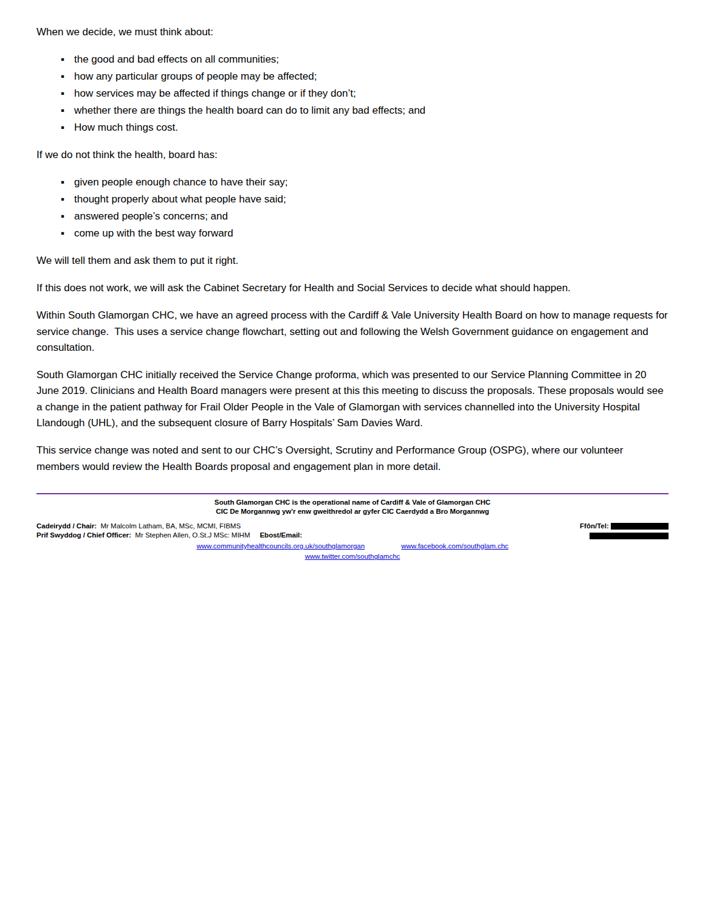When we decide, we must think about:
the good and bad effects on all communities;
how any particular groups of people may be affected;
how services may be affected if things change or if they don’t;
whether there are things the health board can do to limit any bad effects; and
How much things cost.
If we do not think the health, board has:
given people enough chance to have their say;
thought properly about what people have said;
answered people’s concerns; and
come up with the best way forward
We will tell them and ask them to put it right.
If this does not work, we will ask the Cabinet Secretary for Health and Social Services to decide what should happen.
Within South Glamorgan CHC, we have an agreed process with the Cardiff & Vale University Health Board on how to manage requests for service change. This uses a service change flowchart, setting out and following the Welsh Government guidance on engagement and consultation.
South Glamorgan CHC initially received the Service Change proforma, which was presented to our Service Planning Committee in 20 June 2019. Clinicians and Health Board managers were present at this this meeting to discuss the proposals. These proposals would see a change in the patient pathway for Frail Older People in the Vale of Glamorgan with services channelled into the University Hospital Llandough (UHL), and the subsequent closure of Barry Hospitals’ Sam Davies Ward.
This service change was noted and sent to our CHC’s Oversight, Scrutiny and Performance Group (OSPG), where our volunteer members would review the Health Boards proposal and engagement plan in more detail.
South Glamorgan CHC is the operational name of Cardiff & Vale of Glamorgan CHC
CIC De Morgannwg yw'r enw gweithredol ar gyfer CIC Caerdydd a Bro Morgannwg
Cadeirydd / Chair: Mr Malcolm Latham, BA, MSc, MCMI, FIBMS
Ffôn/Tel:
Prif Swyddog / Chief Officer: Mr Stephen Allen, O.St.J MSc: MIHM Ebost/Email:
www.communityhealthcouncils.org.uk/southglamorgan www.facebook.com/southglam.chc
www.twitter.com/southglamchc